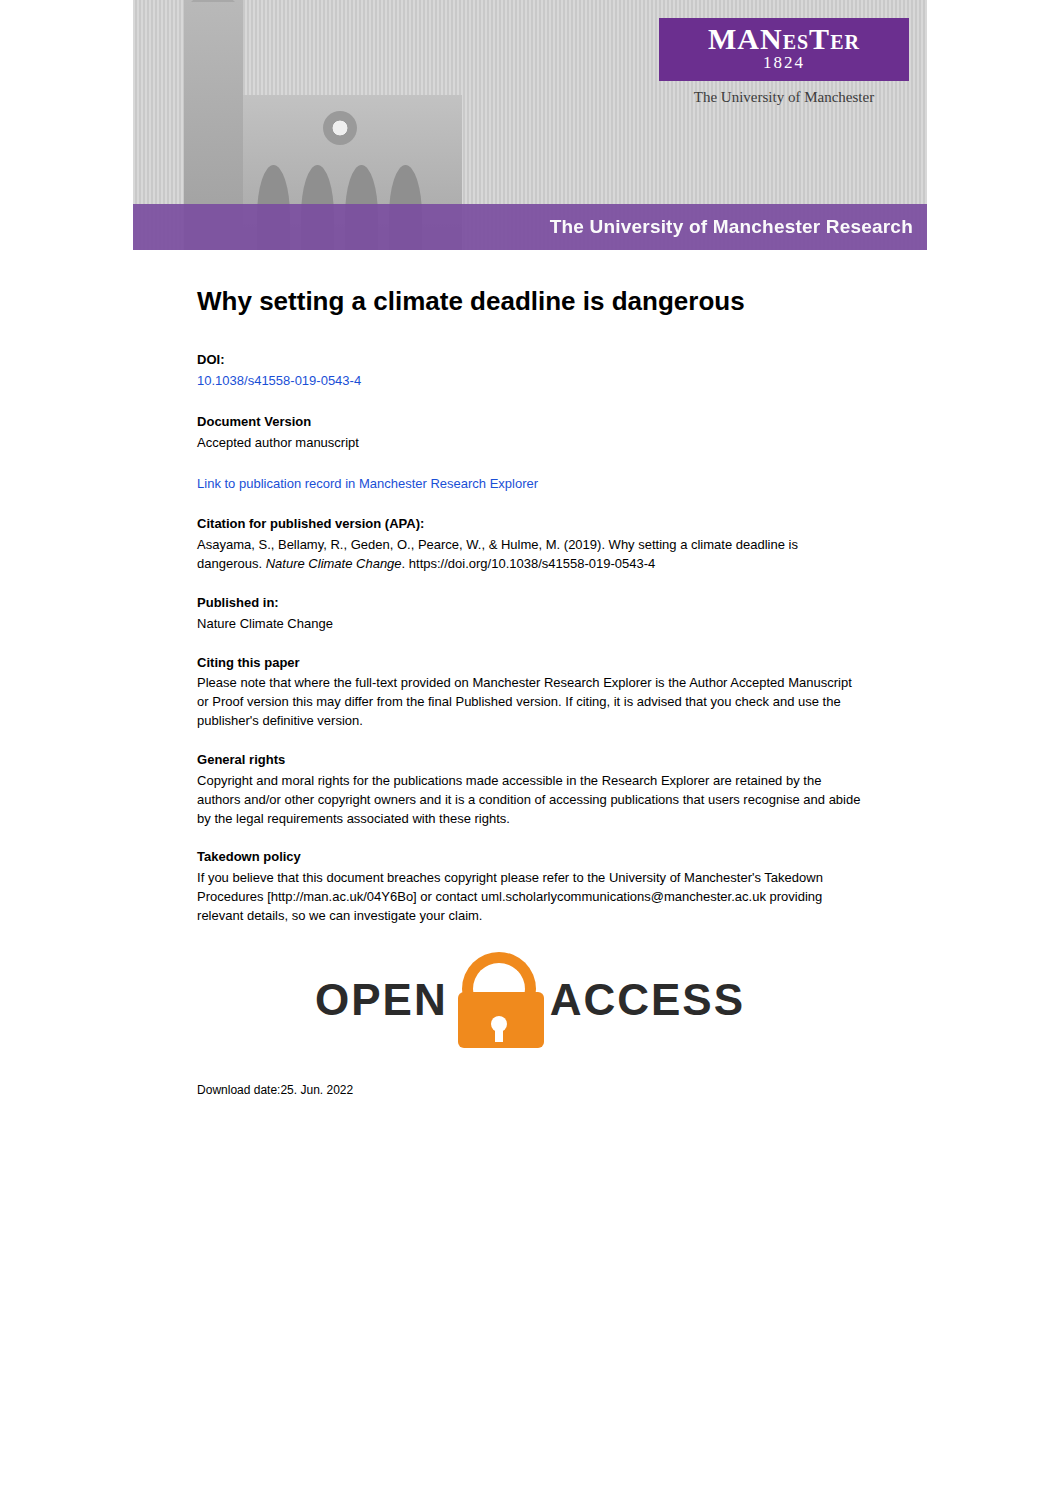MANESTER
1824
The University of Manchester
The University of Manchester Research
Why setting a climate deadline is dangerous
DOI:
10.1038/s41558-019-0543-4
Document Version
Accepted author manuscript
Link to publication record in Manchester Research Explorer
Citation for published version (APA):
Asayama, S., Bellamy, R., Geden, O., Pearce, W., & Hulme, M. (2019). Why setting a climate deadline is dangerous. Nature Climate Change. https://doi.org/10.1038/s41558-019-0543-4
Published in:
Nature Climate Change
Citing this paper
Please note that where the full-text provided on Manchester Research Explorer is the Author Accepted Manuscript or Proof version this may differ from the final Published version. If citing, it is advised that you check and use the publisher's definitive version.
General rights
Copyright and moral rights for the publications made accessible in the Research Explorer are retained by the authors and/or other copyright owners and it is a condition of accessing publications that users recognise and abide by the legal requirements associated with these rights.
Takedown policy
If you believe that this document breaches copyright please refer to the University of Manchester's Takedown Procedures [http://man.ac.uk/04Y6Bo] or contact uml.scholarlycommunications@manchester.ac.uk providing relevant details, so we can investigate your claim.
OPEN
ACCESS
Download date:25. Jun. 2022